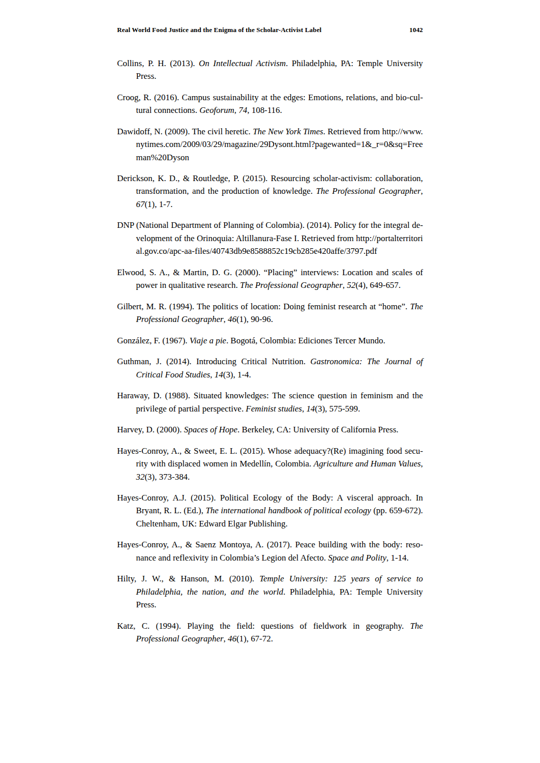Real World Food Justice and the Enigma of the Scholar-Activist Label 1042
Collins, P. H. (2013). On Intellectual Activism. Philadelphia, PA: Temple University Press.
Croog, R. (2016). Campus sustainability at the edges: Emotions, relations, and bio-cultural connections. Geoforum, 74, 108-116.
Dawidoff, N. (2009). The civil heretic. The New York Times. Retrieved from http://www.nytimes.com/2009/03/29/magazine/29Dysont.html?pagewanted=1&_r=0&sq=Freeman%20Dyson
Derickson, K. D., & Routledge, P. (2015). Resourcing scholar-activism: collaboration, transformation, and the production of knowledge. The Professional Geographer, 67(1), 1-7.
DNP (National Department of Planning of Colombia). (2014). Policy for the integral development of the Orinoquia: Altillanura-Fase I. Retrieved from http://portalterritorial.gov.co/apc-aa-files/40743db9e8588852c19cb285e420affe/3797.pdf
Elwood, S. A., & Martin, D. G. (2000). “Placing” interviews: Location and scales of power in qualitative research. The Professional Geographer, 52(4), 649-657.
Gilbert, M. R. (1994). The politics of location: Doing feminist research at “home”. The Professional Geographer, 46(1), 90-96.
González, F. (1967). Viaje a pie. Bogotá, Colombia: Ediciones Tercer Mundo.
Guthman, J. (2014). Introducing Critical Nutrition. Gastronomica: The Journal of Critical Food Studies, 14(3), 1-4.
Haraway, D. (1988). Situated knowledges: The science question in feminism and the privilege of partial perspective. Feminist studies, 14(3), 575-599.
Harvey, D. (2000). Spaces of Hope. Berkeley, CA: University of California Press.
Hayes-Conroy, A., & Sweet, E. L. (2015). Whose adequacy?(Re) imagining food security with displaced women in Medellín, Colombia. Agriculture and Human Values, 32(3), 373-384.
Hayes-Conroy, A.J. (2015). Political Ecology of the Body: A visceral approach. In Bryant, R. L. (Ed.), The international handbook of political ecology (pp. 659-672). Cheltenham, UK: Edward Elgar Publishing.
Hayes-Conroy, A., & Saenz Montoya, A. (2017). Peace building with the body: resonance and reflexivity in Colombia’s Legion del Afecto. Space and Polity, 1-14.
Hilty, J. W., & Hanson, M. (2010). Temple University: 125 years of service to Philadelphia, the nation, and the world. Philadelphia, PA: Temple University Press.
Katz, C. (1994). Playing the field: questions of fieldwork in geography. The Professional Geographer, 46(1), 67-72.